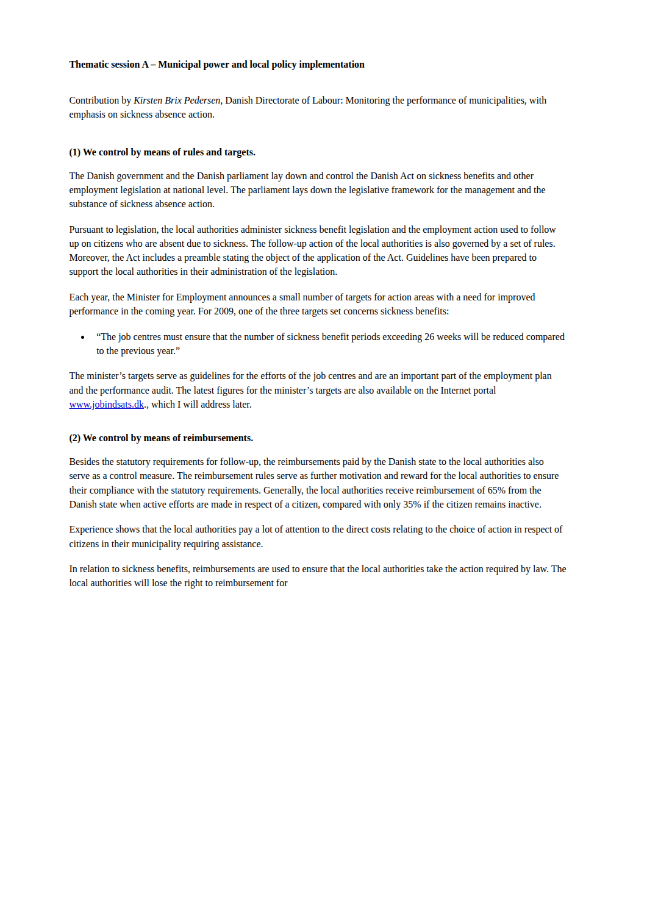Thematic session A – Municipal power and local policy implementation
Contribution by Kirsten Brix Pedersen, Danish Directorate of Labour: Monitoring the performance of municipalities, with emphasis on sickness absence action.
(1) We control by means of rules and targets.
The Danish government and the Danish parliament lay down and control the Danish Act on sickness benefits and other employment legislation at national level. The parliament lays down the legislative framework for the management and the substance of sickness absence action.
Pursuant to legislation, the local authorities administer sickness benefit legislation and the employment action used to follow up on citizens who are absent due to sickness. The follow-up action of the local authorities is also governed by a set of rules. Moreover, the Act includes a preamble stating the object of the application of the Act. Guidelines have been prepared to support the local authorities in their administration of the legislation.
Each year, the Minister for Employment announces a small number of targets for action areas with a need for improved performance in the coming year. For 2009, one of the three targets set concerns sickness benefits:
“The job centres must ensure that the number of sickness benefit periods exceeding 26 weeks will be reduced compared to the previous year.”
The minister’s targets serve as guidelines for the efforts of the job centres and are an important part of the employment plan and the performance audit. The latest figures for the minister’s targets are also available on the Internet portal www.jobindsats.dk., which I will address later.
(2) We control by means of reimbursements.
Besides the statutory requirements for follow-up, the reimbursements paid by the Danish state to the local authorities also serve as a control measure. The reimbursement rules serve as further motivation and reward for the local authorities to ensure their compliance with the statutory requirements. Generally, the local authorities receive reimbursement of 65% from the Danish state when active efforts are made in respect of a citizen, compared with only 35% if the citizen remains inactive.
Experience shows that the local authorities pay a lot of attention to the direct costs relating to the choice of action in respect of citizens in their municipality requiring assistance.
In relation to sickness benefits, reimbursements are used to ensure that the local authorities take the action required by law. The local authorities will lose the right to reimbursement for